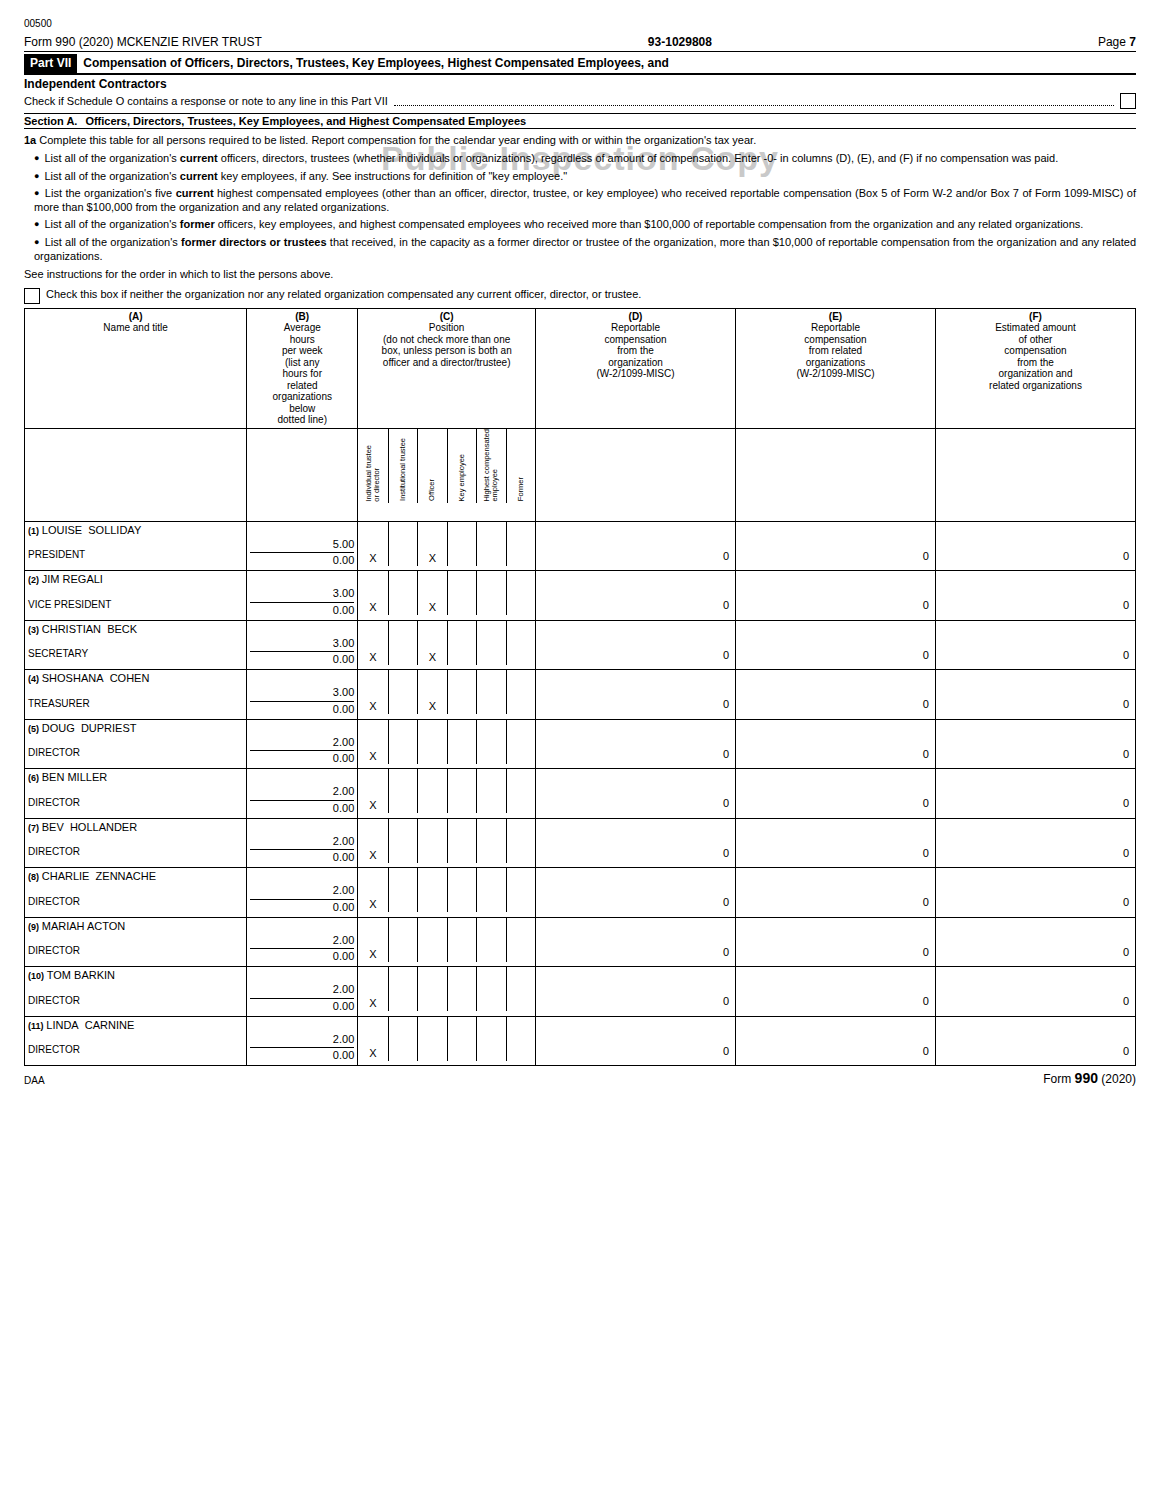00500
Form 990 (2020) MCKENZIE RIVER TRUST
93-1029808
Page 7
Part VII
Compensation of Officers, Directors, Trustees, Key Employees, Highest Compensated Employees, and
Independent Contractors
Check if Schedule O contains a response or note to any line in this Part VII
Section A. Officers, Directors, Trustees, Key Employees, and Highest Compensated Employees
Public Inspection Copy
1a Complete this table for all persons required to be listed. Report compensation for the calendar year ending with or within the organization's tax year.
List all of the organization's current officers, directors, trustees (whether individuals or organizations), regardless of amount of compensation. Enter -0- in columns (D), (E), and (F) if no compensation was paid.
List all of the organization's current key employees, if any. See instructions for definition of "key employee."
List the organization's five current highest compensated employees (other than an officer, director, trustee, or key employee) who received reportable compensation (Box 5 of Form W-2 and/or Box 7 of Form 1099-MISC) of more than $100,000 from the organization and any related organizations.
List all of the organization's former officers, key employees, and highest compensated employees who received more than $100,000 of reportable compensation from the organization and any related organizations.
List all of the organization's former directors or trustees that received, in the capacity as a former director or trustee of the organization, more than $10,000 of reportable compensation from the organization and any related organizations.
See instructions for the order in which to list the persons above.
Check this box if neither the organization nor any related organization compensated any current officer, director, or trustee.
| (A) Name and title | (B) Average hours per week (list any hours for related organizations below dotted line) | (C) Position (do not check more than one box, unless person is both an officer and a director/trustee) | (D) Reportable compensation from the organization (W-2/1099-MISC) | (E) Reportable compensation from related organizations (W-2/1099-MISC) | (F) Estimated amount of other compensation from the organization and related organizations |
| --- | --- | --- | --- | --- | --- |
| | | Individual trustee or director Institutional trustee Officer Key employee Highest compensated employee Former | | | |
| (1) LOUISE SOLLIDAY PRESIDENT | 5.00 0.00 | X X | 0 | 0 | 0 |
| (2) JIM REGALI VICE PRESIDENT | 3.00 0.00 | X X | 0 | 0 | 0 |
| (3) CHRISTIAN BECK SECRETARY | 3.00 0.00 | X X | 0 | 0 | 0 |
| (4) SHOSHANA COHEN TREASURER | 3.00 0.00 | X X | 0 | 0 | 0 |
| (5) DOUG DUPRIEST DIRECTOR | 2.00 0.00 | X | 0 | 0 | 0 |
| (6) BEN MILLER DIRECTOR | 2.00 0.00 | X | 0 | 0 | 0 |
| (7) BEV HOLLANDER DIRECTOR | 2.00 0.00 | X | 0 | 0 | 0 |
| (8) CHARLIE ZENNACHE DIRECTOR | 2.00 0.00 | X | 0 | 0 | 0 |
| (9) MARIAH ACTON DIRECTOR | 2.00 0.00 | X | 0 | 0 | 0 |
| (10) TOM BARKIN DIRECTOR | 2.00 0.00 | X | 0 | 0 | 0 |
| (11) LINDA CARNINE DIRECTOR | 2.00 0.00 | X | 0 | 0 | 0 |
DAA
Form 990 (2020)